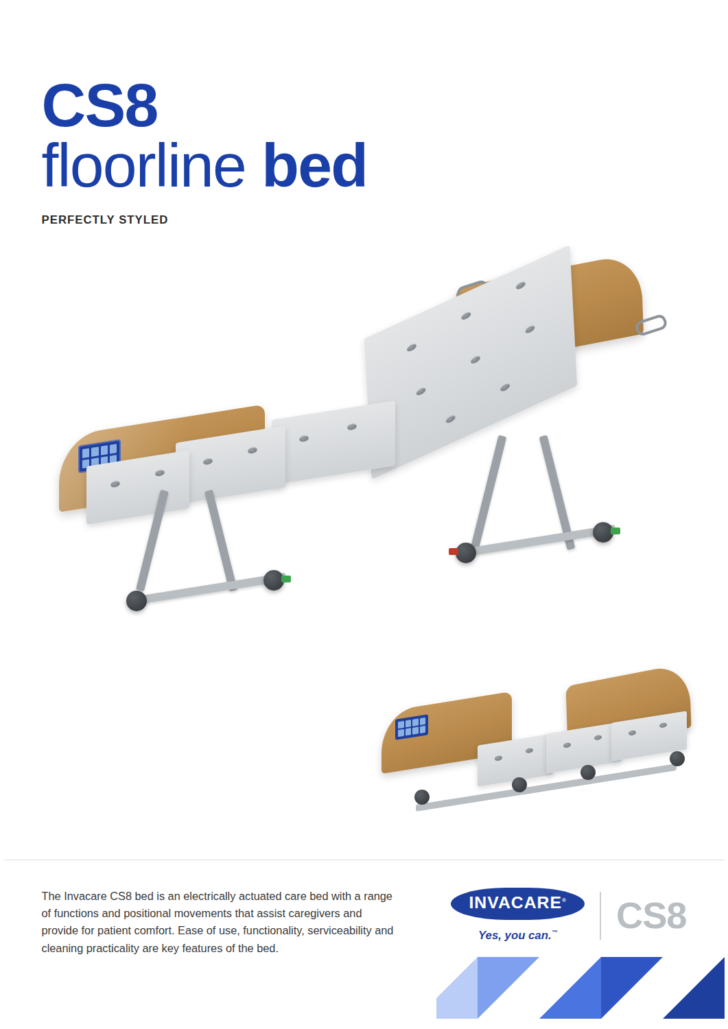CS8
floorline bed
Perfectly styled
The Invacare CS8 bed is an electrically actuated care bed with a range of functions and positional movements that assist caregivers and provide for patient comfort. Ease of use, functionality, serviceability and cleaning practicality are key features of the bed.
INVACARE®
Yes, you can.™
CS8